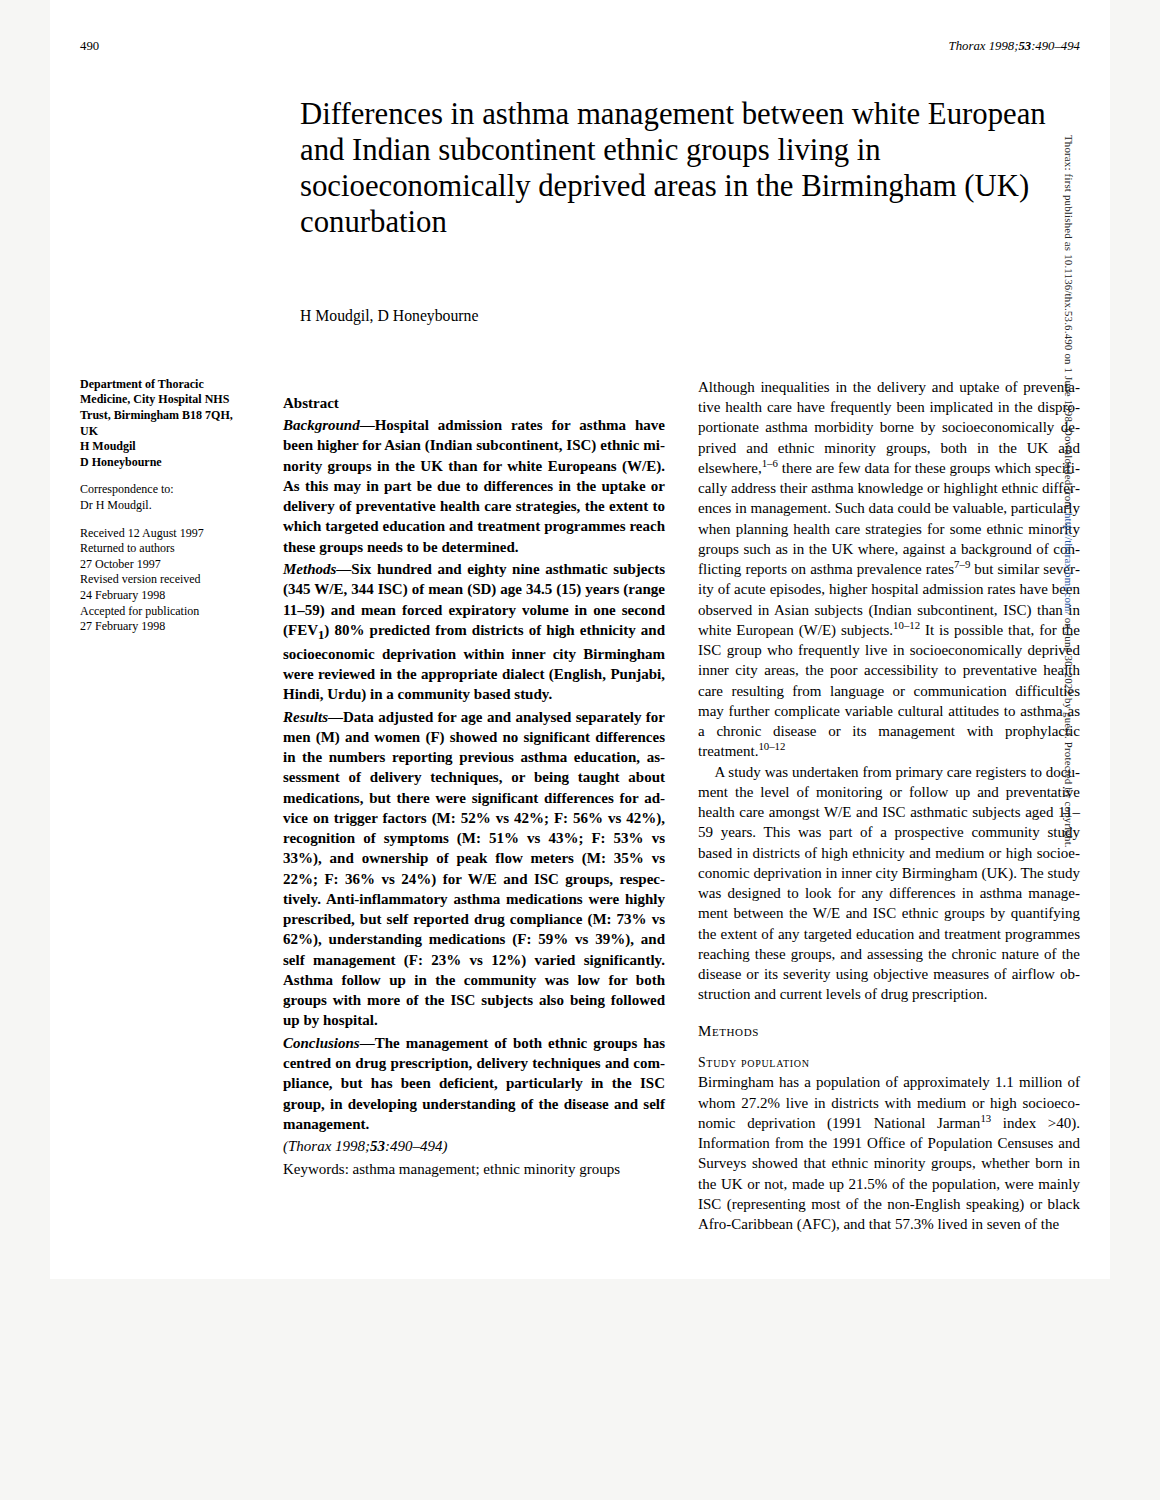490 Thorax 1998;53:490–494
Differences in asthma management between white European and Indian subcontinent ethnic groups living in socioeconomically deprived areas in the Birmingham (UK) conurbation
H Moudgil, D Honeybourne
Department of Thoracic Medicine, City Hospital NHS Trust, Birmingham B18 7QH, UK
H Moudgil
D Honeybourne
Correspondence to:
Dr H Moudgil.
Received 12 August 1997
Returned to authors
27 October 1997
Revised version received
24 February 1998
Accepted for publication
27 February 1998
Abstract
Background—Hospital admission rates for asthma have been higher for Asian (Indian subcontinent, ISC) ethnic minority groups in the UK than for white Europeans (W/E). As this may in part be due to differences in the uptake or delivery of preventative health care strategies, the extent to which targeted education and treatment programmes reach these groups needs to be determined.
Methods—Six hundred and eighty nine asthmatic subjects (345 W/E, 344 ISC) of mean (SD) age 34.5 (15) years (range 11–59) and mean forced expiratory volume in one second (FEV1) 80% predicted from districts of high ethnicity and socioeconomic deprivation within inner city Birmingham were reviewed in the appropriate dialect (English, Punjabi, Hindi, Urdu) in a community based study.
Results—Data adjusted for age and analysed separately for men (M) and women (F) showed no significant differences in the numbers reporting previous asthma education, assessment of delivery techniques, or being taught about medications, but there were significant differences for advice on trigger factors (M: 52% vs 42%; F: 56% vs 42%), recognition of symptoms (M: 51% vs 43%; F: 53% vs 33%), and ownership of peak flow meters (M: 35% vs 22%; F: 36% vs 24%) for W/E and ISC groups, respectively. Anti-inflammatory asthma medications were highly prescribed, but self reported drug compliance (M: 73% vs 62%), understanding medications (F: 59% vs 39%), and self management (F: 23% vs 12%) varied significantly. Asthma follow up in the community was low for both groups with more of the ISC subjects also being followed up by hospital.
Conclusions—The management of both ethnic groups has centred on drug prescription, delivery techniques and compliance, but has been deficient, particularly in the ISC group, in developing understanding of the disease and self management.
(Thorax 1998;53:490–494)
Keywords: asthma management; ethnic minority groups
Although inequalities in the delivery and uptake of preventative health care have frequently been implicated in the disproportionate asthma morbidity borne by socioeconomically deprived and ethnic minority groups, both in the UK and elsewhere,1–6 there are few data for these groups which specifically address their asthma knowledge or highlight ethnic differences in management. Such data could be valuable, particularly when planning health care strategies for some ethnic minority groups such as in the UK where, against a background of conflicting reports on asthma prevalence rates7–9 but similar severity of acute episodes, higher hospital admission rates have been observed in Asian subjects (Indian subcontinent, ISC) than in white European (W/E) subjects.10–12 It is possible that, for the ISC group who frequently live in socioeconomically deprived inner city areas, the poor accessibility to preventative health care resulting from language or communication difficulties may further complicate variable cultural attitudes to asthma as a chronic disease or its management with prophylactic treatment.10–12
A study was undertaken from primary care registers to document the level of monitoring or follow up and preventative health care amongst W/E and ISC asthmatic subjects aged 11–59 years. This was part of a prospective community study based in districts of high ethnicity and medium or high socioeconomic deprivation in inner city Birmingham (UK). The study was designed to look for any differences in asthma management between the W/E and ISC ethnic groups by quantifying the extent of any targeted education and treatment programmes reaching these groups, and assessing the chronic nature of the disease or its severity using objective measures of airflow obstruction and current levels of drug prescription.
Methods
Study population
Birmingham has a population of approximately 1.1 million of whom 27.2% live in districts with medium or high socioeconomic deprivation (1991 National Jarman13 index >40). Information from the 1991 Office of Population Censuses and Surveys showed that ethnic minority groups, whether born in the UK or not, made up 21.5% of the population, were mainly ISC (representing most of the non-English speaking) or black Afro-Caribbean (AFC), and that 57.3% lived in seven of the
Thorax: first published as 10.1136/thx.53.6.490 on 1 June 1998. Downloaded from http://thorax.bmj.com/ on June 30, 2022 by guest. Protected by copyright.